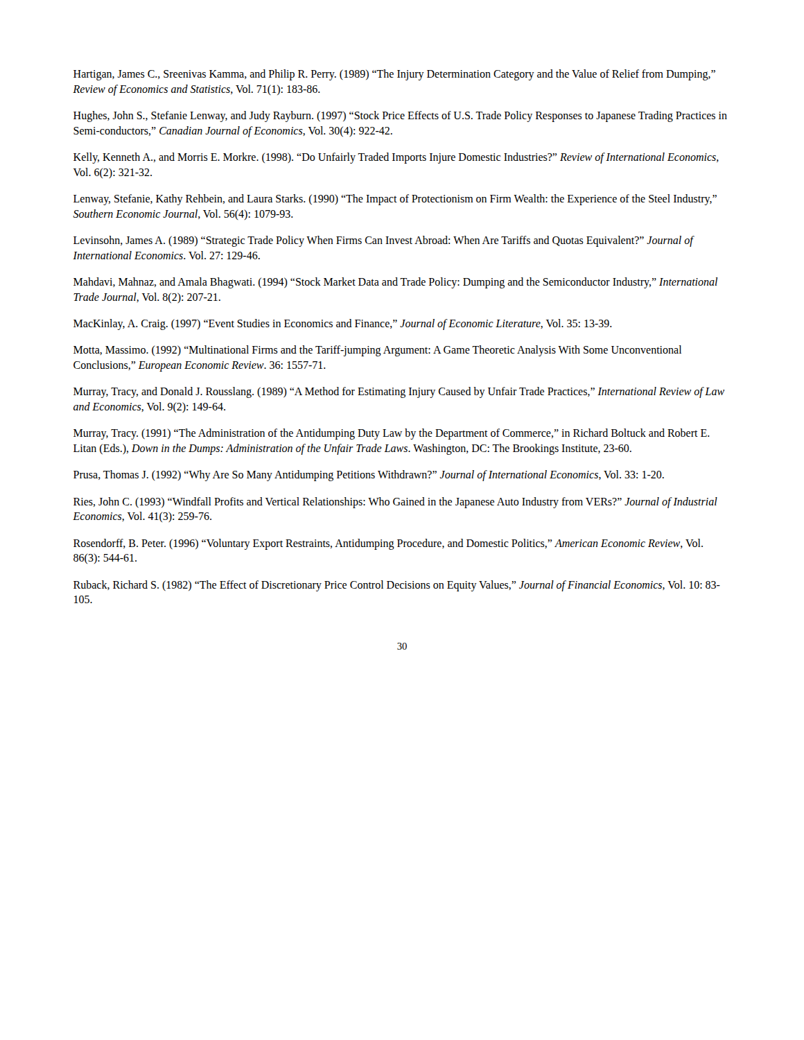Hartigan, James C., Sreenivas Kamma, and Philip R. Perry. (1989) “The Injury Determination Category and the Value of Relief from Dumping,” Review of Economics and Statistics, Vol. 71(1): 183-86.
Hughes, John S., Stefanie Lenway, and Judy Rayburn. (1997) “Stock Price Effects of U.S. Trade Policy Responses to Japanese Trading Practices in Semi-conductors,” Canadian Journal of Economics, Vol. 30(4): 922-42.
Kelly, Kenneth A., and Morris E. Morkre. (1998). “Do Unfairly Traded Imports Injure Domestic Industries?” Review of International Economics, Vol. 6(2): 321-32.
Lenway, Stefanie, Kathy Rehbein, and Laura Starks. (1990) “The Impact of Protectionism on Firm Wealth: the Experience of the Steel Industry,” Southern Economic Journal, Vol. 56(4): 1079-93.
Levinsohn, James A. (1989) “Strategic Trade Policy When Firms Can Invest Abroad: When Are Tariffs and Quotas Equivalent?” Journal of International Economics. Vol. 27: 129-46.
Mahdavi, Mahnaz, and Amala Bhagwati. (1994) “Stock Market Data and Trade Policy: Dumping and the Semiconductor Industry,” International Trade Journal, Vol. 8(2): 207-21.
MacKinlay, A. Craig. (1997) “Event Studies in Economics and Finance,” Journal of Economic Literature, Vol. 35: 13-39.
Motta, Massimo. (1992) “Multinational Firms and the Tariff-jumping Argument: A Game Theoretic Analysis With Some Unconventional Conclusions,” European Economic Review. 36: 1557-71.
Murray, Tracy, and Donald J. Rousslang. (1989) “A Method for Estimating Injury Caused by Unfair Trade Practices,” International Review of Law and Economics, Vol. 9(2): 149-64.
Murray, Tracy. (1991) “The Administration of the Antidumping Duty Law by the Department of Commerce,” in Richard Boltuck and Robert E. Litan (Eds.), Down in the Dumps: Administration of the Unfair Trade Laws. Washington, DC: The Brookings Institute, 23-60.
Prusa, Thomas J. (1992) “Why Are So Many Antidumping Petitions Withdrawn?” Journal of International Economics, Vol. 33: 1-20.
Ries, John C. (1993) “Windfall Profits and Vertical Relationships: Who Gained in the Japanese Auto Industry from VERs?” Journal of Industrial Economics, Vol. 41(3): 259-76.
Rosendorff, B. Peter. (1996) “Voluntary Export Restraints, Antidumping Procedure, and Domestic Politics,” American Economic Review, Vol. 86(3): 544-61.
Ruback, Richard S. (1982) “The Effect of Discretionary Price Control Decisions on Equity Values,” Journal of Financial Economics, Vol. 10: 83-105.
30